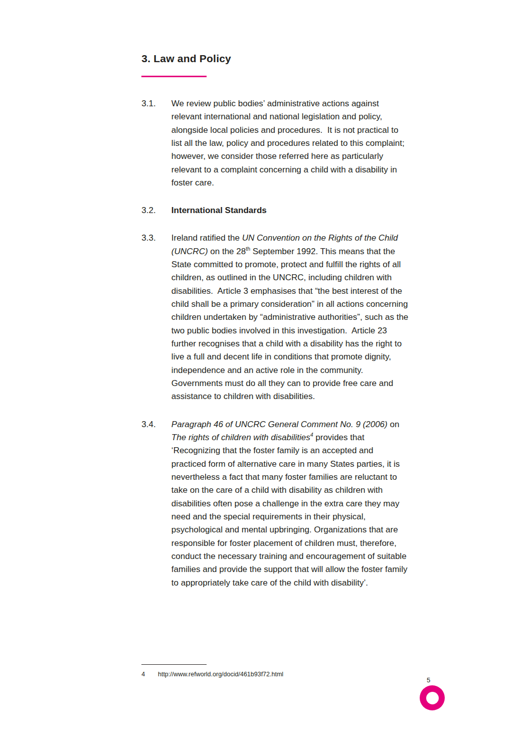3. Law and Policy
3.1. We review public bodies’ administrative actions against relevant international and national legislation and policy, alongside local policies and procedures. It is not practical to list all the law, policy and procedures related to this complaint; however, we consider those referred here as particularly relevant to a complaint concerning a child with a disability in foster care.
3.2. International Standards
3.3. Ireland ratified the UN Convention on the Rights of the Child (UNCRC) on the 28th September 1992. This means that the State committed to promote, protect and fulfill the rights of all children, as outlined in the UNCRC, including children with disabilities. Article 3 emphasises that “the best interest of the child shall be a primary consideration” in all actions concerning children undertaken by “administrative authorities”, such as the two public bodies involved in this investigation. Article 23 further recognises that a child with a disability has the right to live a full and decent life in conditions that promote dignity, independence and an active role in the community. Governments must do all they can to provide free care and assistance to children with disabilities.
3.4. Paragraph 46 of UNCRC General Comment No. 9 (2006) on The rights of children with disabilities4 provides that ‘Recognizing that the foster family is an accepted and practiced form of alternative care in many States parties, it is nevertheless a fact that many foster families are reluctant to take on the care of a child with disability as children with disabilities often pose a challenge in the extra care they may need and the special requirements in their physical, psychological and mental upbringing. Organizations that are responsible for foster placement of children must, therefore, conduct the necessary training and encouragement of suitable families and provide the support that will allow the foster family to appropriately take care of the child with disability’.
4 http://www.refworld.org/docid/461b93f72.html
5